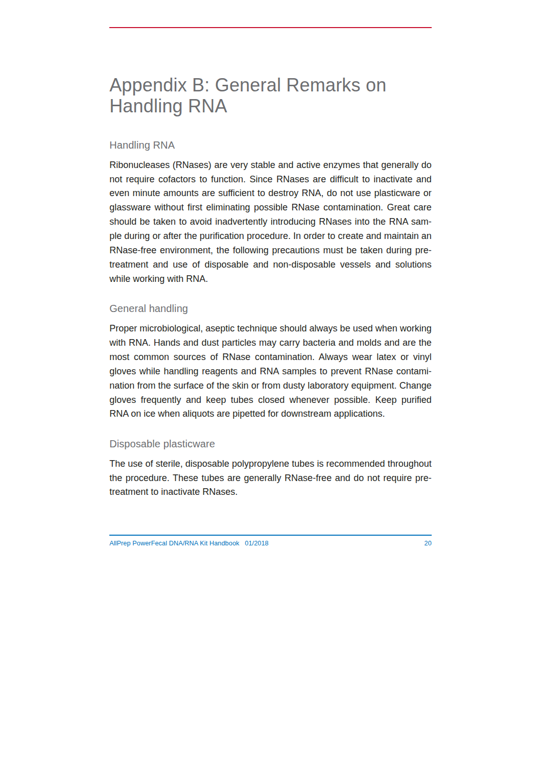Appendix B: General Remarks on Handling RNA
Handling RNA
Ribonucleases (RNases) are very stable and active enzymes that generally do not require cofactors to function. Since RNases are difficult to inactivate and even minute amounts are sufficient to destroy RNA, do not use plasticware or glassware without first eliminating possible RNase contamination. Great care should be taken to avoid inadvertently introducing RNases into the RNA sample during or after the purification procedure. In order to create and maintain an RNase-free environment, the following precautions must be taken during pretreatment and use of disposable and non-disposable vessels and solutions while working with RNA.
General handling
Proper microbiological, aseptic technique should always be used when working with RNA. Hands and dust particles may carry bacteria and molds and are the most common sources of RNase contamination. Always wear latex or vinyl gloves while handling reagents and RNA samples to prevent RNase contamination from the surface of the skin or from dusty laboratory equipment. Change gloves frequently and keep tubes closed whenever possible. Keep purified RNA on ice when aliquots are pipetted for downstream applications.
Disposable plasticware
The use of sterile, disposable polypropylene tubes is recommended throughout the procedure. These tubes are generally RNase-free and do not require pretreatment to inactivate RNases.
AllPrep PowerFecal DNA/RNA Kit Handbook 01/2018 20